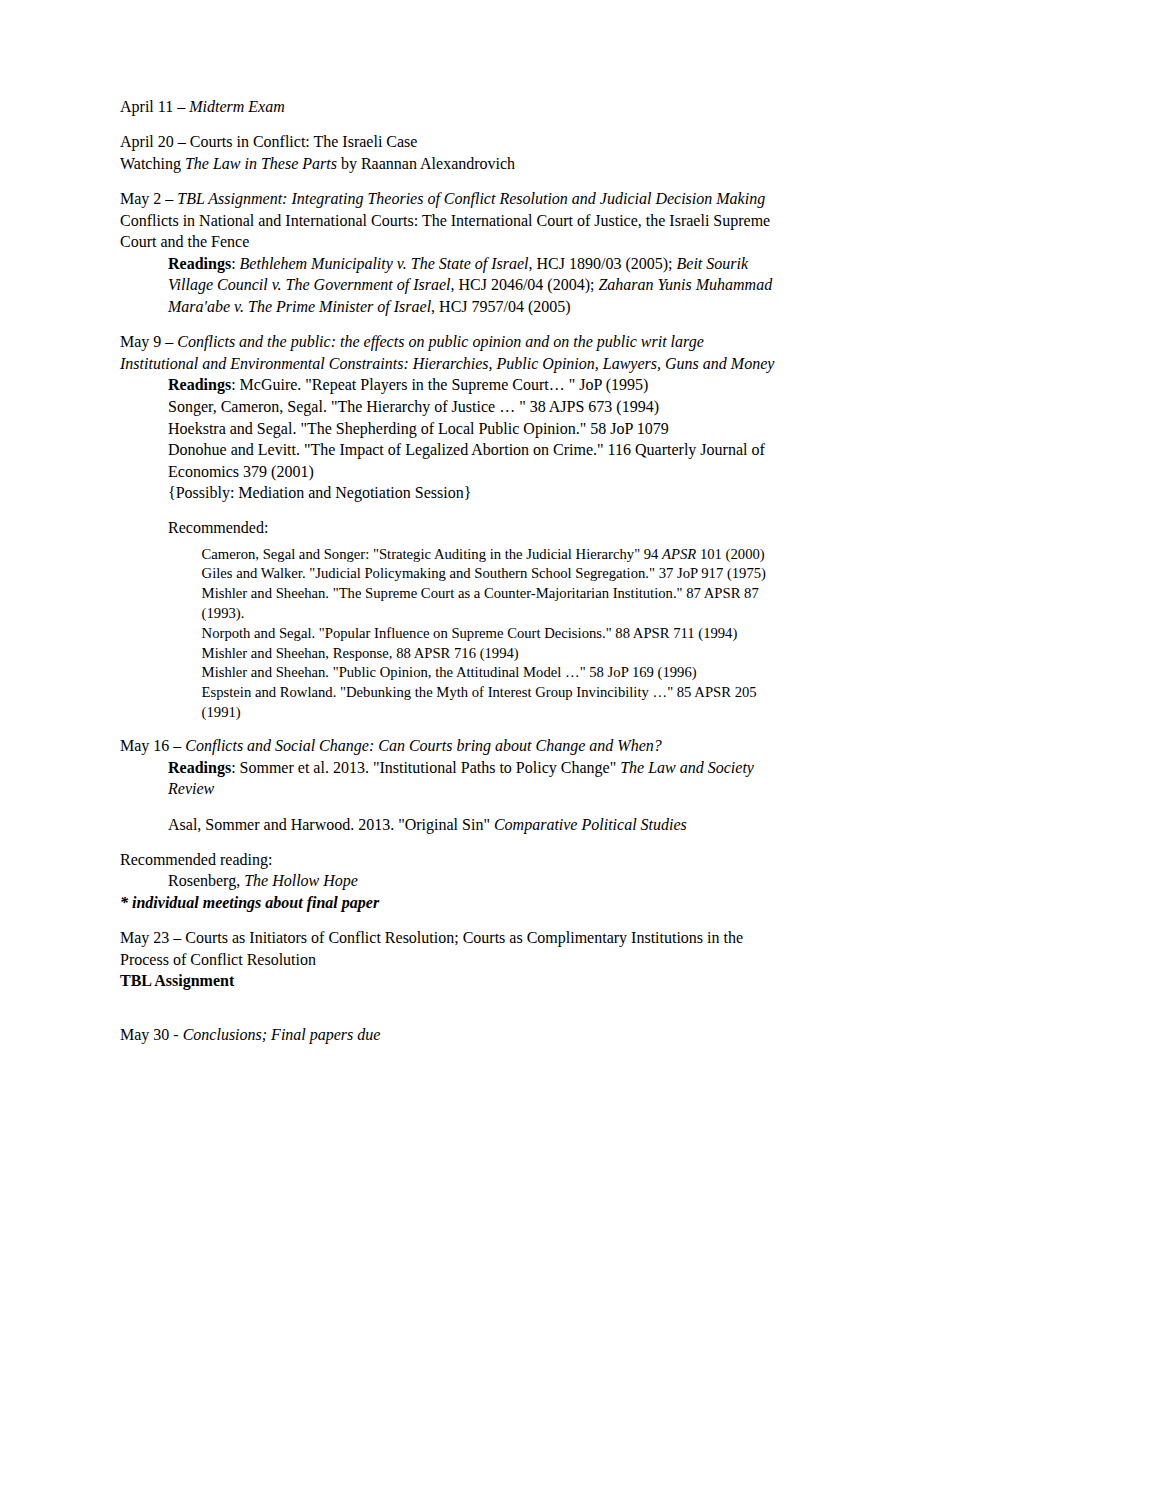April 11 – Midterm Exam
April 20 – Courts in Conflict: The Israeli Case
Watching The Law in These Parts by Raannan Alexandrovich
May 2 – TBL Assignment: Integrating Theories of Conflict Resolution and Judicial Decision Making
Conflicts in National and International Courts: The International Court of Justice, the Israeli Supreme Court and the Fence
Readings: Bethlehem Municipality v. The State of Israel, HCJ 1890/03 (2005); Beit Sourik Village Council v. The Government of Israel, HCJ 2046/04 (2004); Zaharan Yunis Muhammad Mara'abe v. The Prime Minister of Israel, HCJ 7957/04 (2005)
May 9 – Conflicts and the public: the effects on public opinion and on the public writ large
Institutional and Environmental Constraints: Hierarchies, Public Opinion, Lawyers, Guns and Money
Readings: McGuire. "Repeat Players in the Supreme Court… " JoP (1995)
Songer, Cameron, Segal. "The Hierarchy of Justice … " 38 AJPS 673 (1994)
Hoekstra and Segal. "The Shepherding of Local Public Opinion." 58 JoP 1079
Donohue and Levitt. "The Impact of Legalized Abortion on Crime." 116 Quarterly Journal of Economics 379 (2001)
{Possibly: Mediation and Negotiation Session}
Recommended:
Cameron, Segal and Songer: "Strategic Auditing in the Judicial Hierarchy" 94 APSR 101 (2000)
Giles and Walker. "Judicial Policymaking and Southern School Segregation." 37 JoP 917 (1975)
Mishler and Sheehan. "The Supreme Court as a Counter-Majoritarian Institution." 87 APSR 87 (1993).
Norpoth and Segal. "Popular Influence on Supreme Court Decisions." 88 APSR 711 (1994)
Mishler and Sheehan, Response, 88 APSR 716 (1994)
Mishler and Sheehan. "Public Opinion, the Attitudinal Model …" 58 JoP 169 (1996)
Espstein and Rowland. "Debunking the Myth of Interest Group Invincibility …" 85 APSR 205 (1991)
May 16 – Conflicts and Social Change: Can Courts bring about Change and When?
Readings: Sommer et al. 2013. "Institutional Paths to Policy Change" The Law and Society Review
Asal, Sommer and Harwood. 2013. "Original Sin" Comparative Political Studies
Recommended reading:
Rosenberg, The Hollow Hope
* individual meetings about final paper
May 23 – Courts as Initiators of Conflict Resolution; Courts as Complimentary Institutions in the Process of Conflict Resolution
TBL Assignment
May 30 - Conclusions; Final papers due